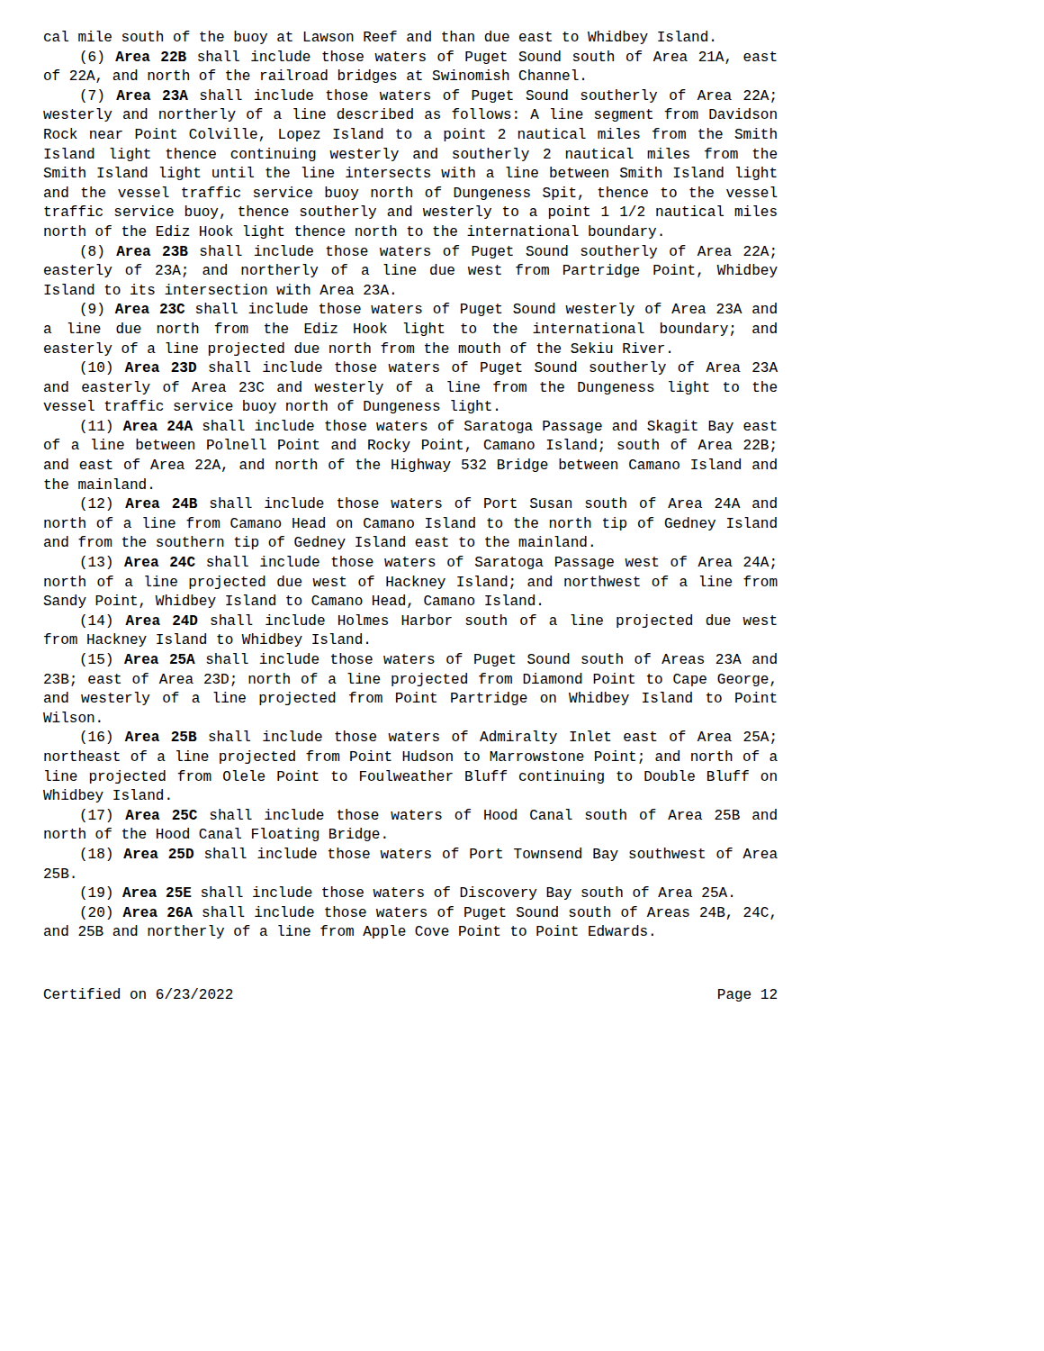cal mile south of the buoy at Lawson Reef and than due east to Whidbey Island.
(6) Area 22B shall include those waters of Puget Sound south of Area 21A, east of 22A, and north of the railroad bridges at Swinomish Channel.
(7) Area 23A shall include those waters of Puget Sound southerly of Area 22A; westerly and northerly of a line described as follows: A line segment from Davidson Rock near Point Colville, Lopez Island to a point 2 nautical miles from the Smith Island light thence continuing westerly and southerly 2 nautical miles from the Smith Island light until the line intersects with a line between Smith Island light and the vessel traffic service buoy north of Dungeness Spit, thence to the vessel traffic service buoy, thence southerly and westerly to a point 1 1/2 nautical miles north of the Ediz Hook light thence north to the international boundary.
(8) Area 23B shall include those waters of Puget Sound southerly of Area 22A; easterly of 23A; and northerly of a line due west from Partridge Point, Whidbey Island to its intersection with Area 23A.
(9) Area 23C shall include those waters of Puget Sound westerly of Area 23A and a line due north from the Ediz Hook light to the international boundary; and easterly of a line projected due north from the mouth of the Sekiu River.
(10) Area 23D shall include those waters of Puget Sound southerly of Area 23A and easterly of Area 23C and westerly of a line from the Dungeness light to the vessel traffic service buoy north of Dungeness light.
(11) Area 24A shall include those waters of Saratoga Passage and Skagit Bay east of a line between Polnell Point and Rocky Point, Camano Island; south of Area 22B; and east of Area 22A, and north of the Highway 532 Bridge between Camano Island and the mainland.
(12) Area 24B shall include those waters of Port Susan south of Area 24A and north of a line from Camano Head on Camano Island to the north tip of Gedney Island and from the southern tip of Gedney Island east to the mainland.
(13) Area 24C shall include those waters of Saratoga Passage west of Area 24A; north of a line projected due west of Hackney Island; and northwest of a line from Sandy Point, Whidbey Island to Camano Head, Camano Island.
(14) Area 24D shall include Holmes Harbor south of a line projected due west from Hackney Island to Whidbey Island.
(15) Area 25A shall include those waters of Puget Sound south of Areas 23A and 23B; east of Area 23D; north of a line projected from Diamond Point to Cape George, and westerly of a line projected from Point Partridge on Whidbey Island to Point Wilson.
(16) Area 25B shall include those waters of Admiralty Inlet east of Area 25A; northeast of a line projected from Point Hudson to Marrowstone Point; and north of a line projected from Olele Point to Foulweather Bluff continuing to Double Bluff on Whidbey Island.
(17) Area 25C shall include those waters of Hood Canal south of Area 25B and north of the Hood Canal Floating Bridge.
(18) Area 25D shall include those waters of Port Townsend Bay southwest of Area 25B.
(19) Area 25E shall include those waters of Discovery Bay south of Area 25A.
(20) Area 26A shall include those waters of Puget Sound south of Areas 24B, 24C, and 25B and northerly of a line from Apple Cove Point to Point Edwards.
Certified on 6/23/2022 Page 12